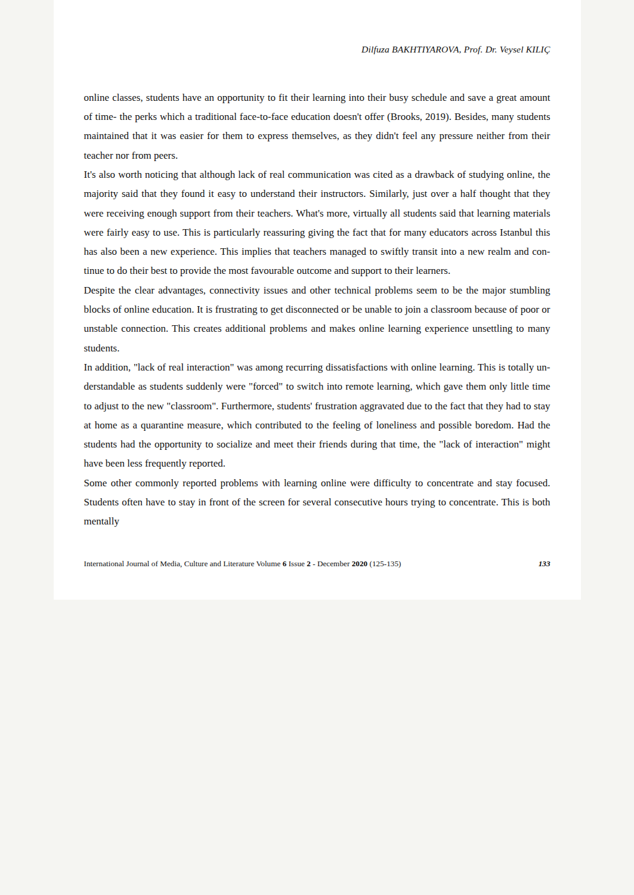Dilfuza BAKHTIYAROVA, Prof. Dr. Veysel KILIÇ
online classes, students have an opportunity to fit their learning into their busy schedule and save a great amount of time- the perks which a traditional face-to-face education doesn't offer (Brooks, 2019). Besides, many students maintained that it was easier for them to express themselves, as they didn't feel any pressure neither from their teacher nor from peers.
It's also worth noticing that although lack of real communication was cited as a drawback of studying online, the majority said that they found it easy to understand their instructors. Similarly, just over a half thought that they were receiving enough support from their teachers. What's more, virtually all students said that learning materials were fairly easy to use. This is particularly reassuring giving the fact that for many educators across Istanbul this has also been a new experience. This implies that teachers managed to swiftly transit into a new realm and continue to do their best to provide the most favourable outcome and support to their learners.
Despite the clear advantages, connectivity issues and other technical problems seem to be the major stumbling blocks of online education. It is frustrating to get disconnected or be unable to join a classroom because of poor or unstable connection. This creates additional problems and makes online learning experience unsettling to many students.
In addition, "lack of real interaction" was among recurring dissatisfactions with online learning. This is totally understandable as students suddenly were "forced" to switch into remote learning, which gave them only little time to adjust to the new "classroom". Furthermore, students' frustration aggravated due to the fact that they had to stay at home as a quarantine measure, which contributed to the feeling of loneliness and possible boredom. Had the students had the opportunity to socialize and meet their friends during that time, the "lack of interaction" might have been less frequently reported.
Some other commonly reported problems with learning online were difficulty to concentrate and stay focused. Students often have to stay in front of the screen for several consecutive hours trying to concentrate. This is both mentally
International Journal of Media, Culture and Literature Volume 6 Issue 2 - December 2020 (125-135)
133